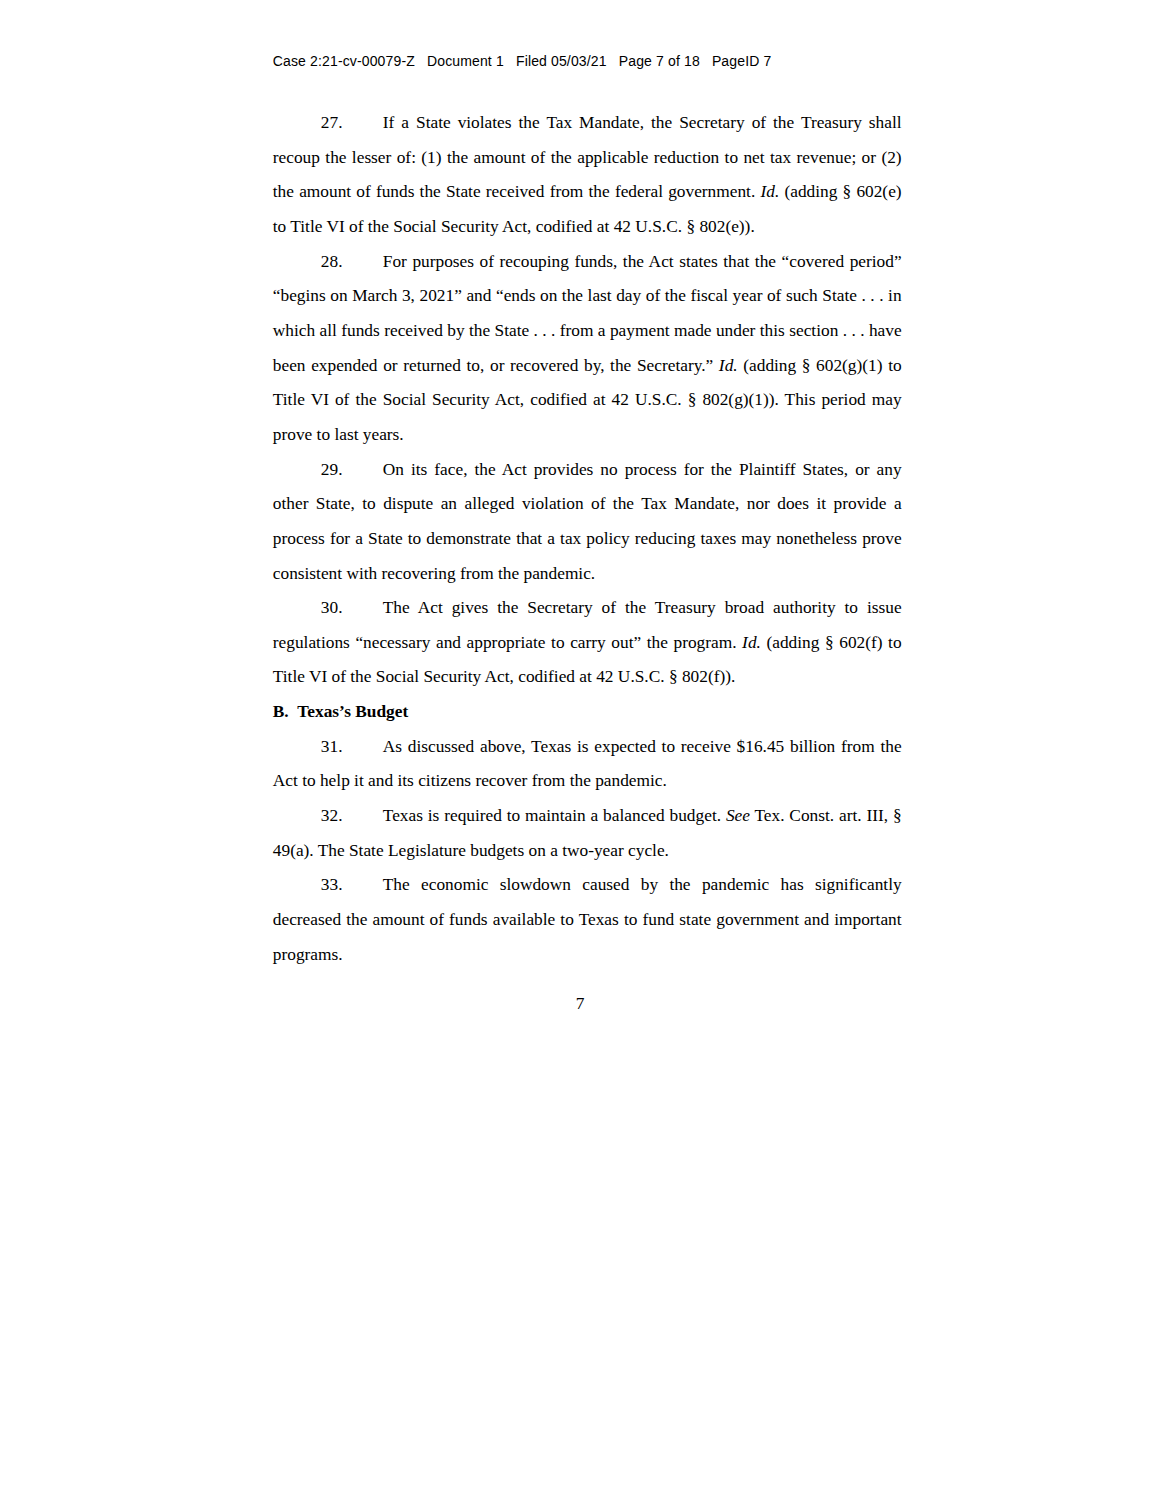Case 2:21-cv-00079-Z Document 1 Filed 05/03/21 Page 7 of 18 PageID 7
27. If a State violates the Tax Mandate, the Secretary of the Treasury shall recoup the lesser of: (1) the amount of the applicable reduction to net tax revenue; or (2) the amount of funds the State received from the federal government. Id. (adding § 602(e) to Title VI of the Social Security Act, codified at 42 U.S.C. § 802(e)).
28. For purposes of recouping funds, the Act states that the “covered period” “begins on March 3, 2021” and “ends on the last day of the fiscal year of such State . . . in which all funds received by the State . . . from a payment made under this section . . . have been expended or returned to, or recovered by, the Secretary.” Id. (adding § 602(g)(1) to Title VI of the Social Security Act, codified at 42 U.S.C. § 802(g)(1)). This period may prove to last years.
29. On its face, the Act provides no process for the Plaintiff States, or any other State, to dispute an alleged violation of the Tax Mandate, nor does it provide a process for a State to demonstrate that a tax policy reducing taxes may nonetheless prove consistent with recovering from the pandemic.
30. The Act gives the Secretary of the Treasury broad authority to issue regulations “necessary and appropriate to carry out” the program. Id. (adding § 602(f) to Title VI of the Social Security Act, codified at 42 U.S.C. § 802(f)).
B. Texas’s Budget
31. As discussed above, Texas is expected to receive $16.45 billion from the Act to help it and its citizens recover from the pandemic.
32. Texas is required to maintain a balanced budget. See Tex. Const. art. III, § 49(a). The State Legislature budgets on a two-year cycle.
33. The economic slowdown caused by the pandemic has significantly decreased the amount of funds available to Texas to fund state government and important programs.
7